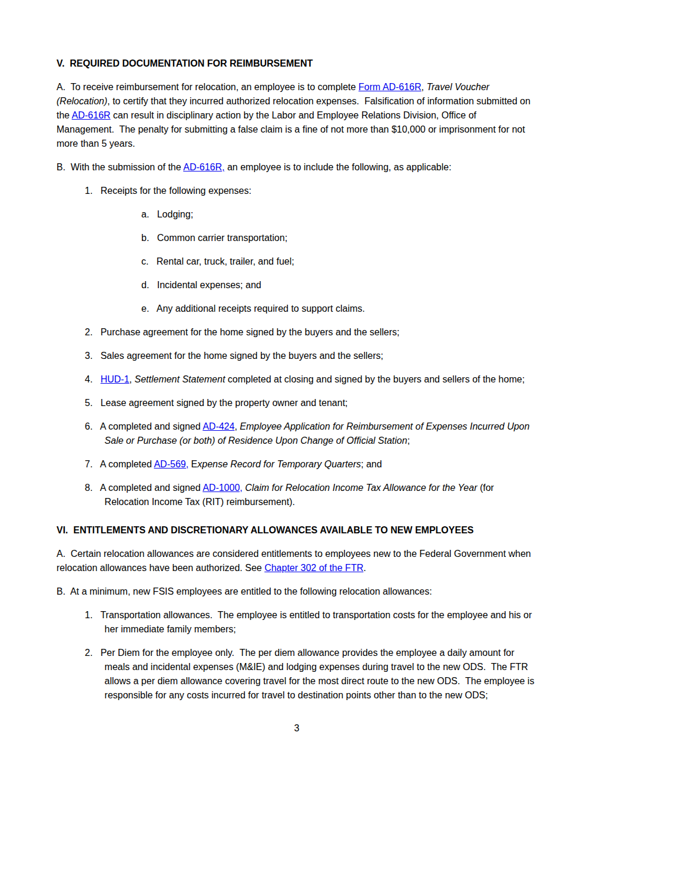V. REQUIRED DOCUMENTATION FOR REIMBURSEMENT
A. To receive reimbursement for relocation, an employee is to complete Form AD-616R, Travel Voucher (Relocation), to certify that they incurred authorized relocation expenses. Falsification of information submitted on the AD-616R can result in disciplinary action by the Labor and Employee Relations Division, Office of Management. The penalty for submitting a false claim is a fine of not more than $10,000 or imprisonment for not more than 5 years.
B. With the submission of the AD-616R, an employee is to include the following, as applicable:
1. Receipts for the following expenses:
a. Lodging;
b. Common carrier transportation;
c. Rental car, truck, trailer, and fuel;
d. Incidental expenses; and
e. Any additional receipts required to support claims.
2. Purchase agreement for the home signed by the buyers and the sellers;
3. Sales agreement for the home signed by the buyers and the sellers;
4. HUD-1, Settlement Statement completed at closing and signed by the buyers and sellers of the home;
5. Lease agreement signed by the property owner and tenant;
6. A completed and signed AD-424, Employee Application for Reimbursement of Expenses Incurred Upon Sale or Purchase (or both) of Residence Upon Change of Official Station;
7. A completed AD-569, Expense Record for Temporary Quarters; and
8. A completed and signed AD-1000, Claim for Relocation Income Tax Allowance for the Year (for Relocation Income Tax (RIT) reimbursement).
VI. ENTITLEMENTS AND DISCRETIONARY ALLOWANCES AVAILABLE TO NEW EMPLOYEES
A. Certain relocation allowances are considered entitlements to employees new to the Federal Government when relocation allowances have been authorized. See Chapter 302 of the FTR.
B. At a minimum, new FSIS employees are entitled to the following relocation allowances:
1. Transportation allowances. The employee is entitled to transportation costs for the employee and his or her immediate family members;
2. Per Diem for the employee only. The per diem allowance provides the employee a daily amount for meals and incidental expenses (M&IE) and lodging expenses during travel to the new ODS. The FTR allows a per diem allowance covering travel for the most direct route to the new ODS. The employee is responsible for any costs incurred for travel to destination points other than to the new ODS;
3